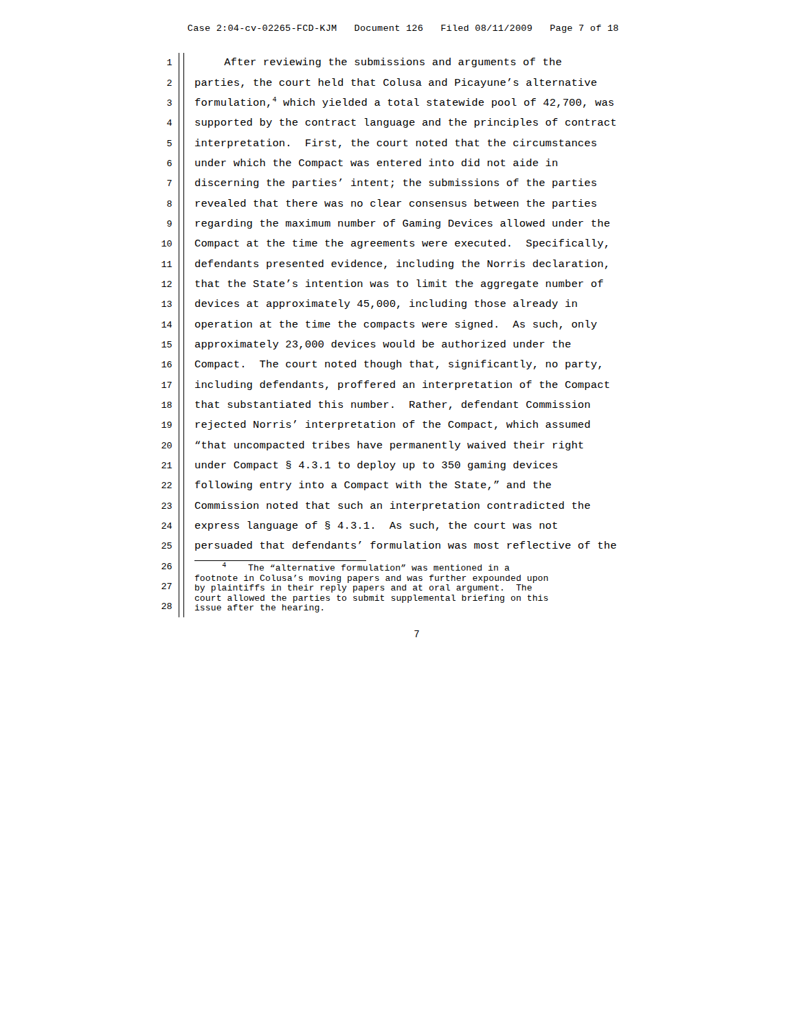Case 2:04-cv-02265-FCD-KJM Document 126 Filed 08/11/2009 Page 7 of 18
1
2
3
4
5
6
7
8
9
10
11
12
13
14
15
16
17
18
19
20
21
22
23
24
25
26
27
28
After reviewing the submissions and arguments of the
parties, the court held that Colusa and Picayune’s alternative
formulation,4 which yielded a total statewide pool of 42,700, was
supported by the contract language and the principles of contract
interpretation. First, the court noted that the circumstances
under which the Compact was entered into did not aide in
discerning the parties’ intent; the submissions of the parties
revealed that there was no clear consensus between the parties
regarding the maximum number of Gaming Devices allowed under the
Compact at the time the agreements were executed. Specifically,
defendants presented evidence, including the Norris declaration,
that the State’s intention was to limit the aggregate number of
devices at approximately 45,000, including those already in
operation at the time the compacts were signed. As such, only
approximately 23,000 devices would be authorized under the
Compact. The court noted though that, significantly, no party,
including defendants, proffered an interpretation of the Compact
that substantiated this number. Rather, defendant Commission
rejected Norris’ interpretation of the Compact, which assumed
“that uncompacted tribes have permanently waived their right
under Compact § 4.3.1 to deploy up to 350 gaming devices
following entry into a Compact with the State,” and the
Commission noted that such an interpretation contradicted the
express language of § 4.3.1. As such, the court was not
persuaded that defendants’ formulation was most reflective of the
4 The “alternative formulation” was mentioned in a
footnote in Colusa’s moving papers and was further expounded upon
by plaintiffs in their reply papers and at oral argument. The
court allowed the parties to submit supplemental briefing on this
issue after the hearing.
7